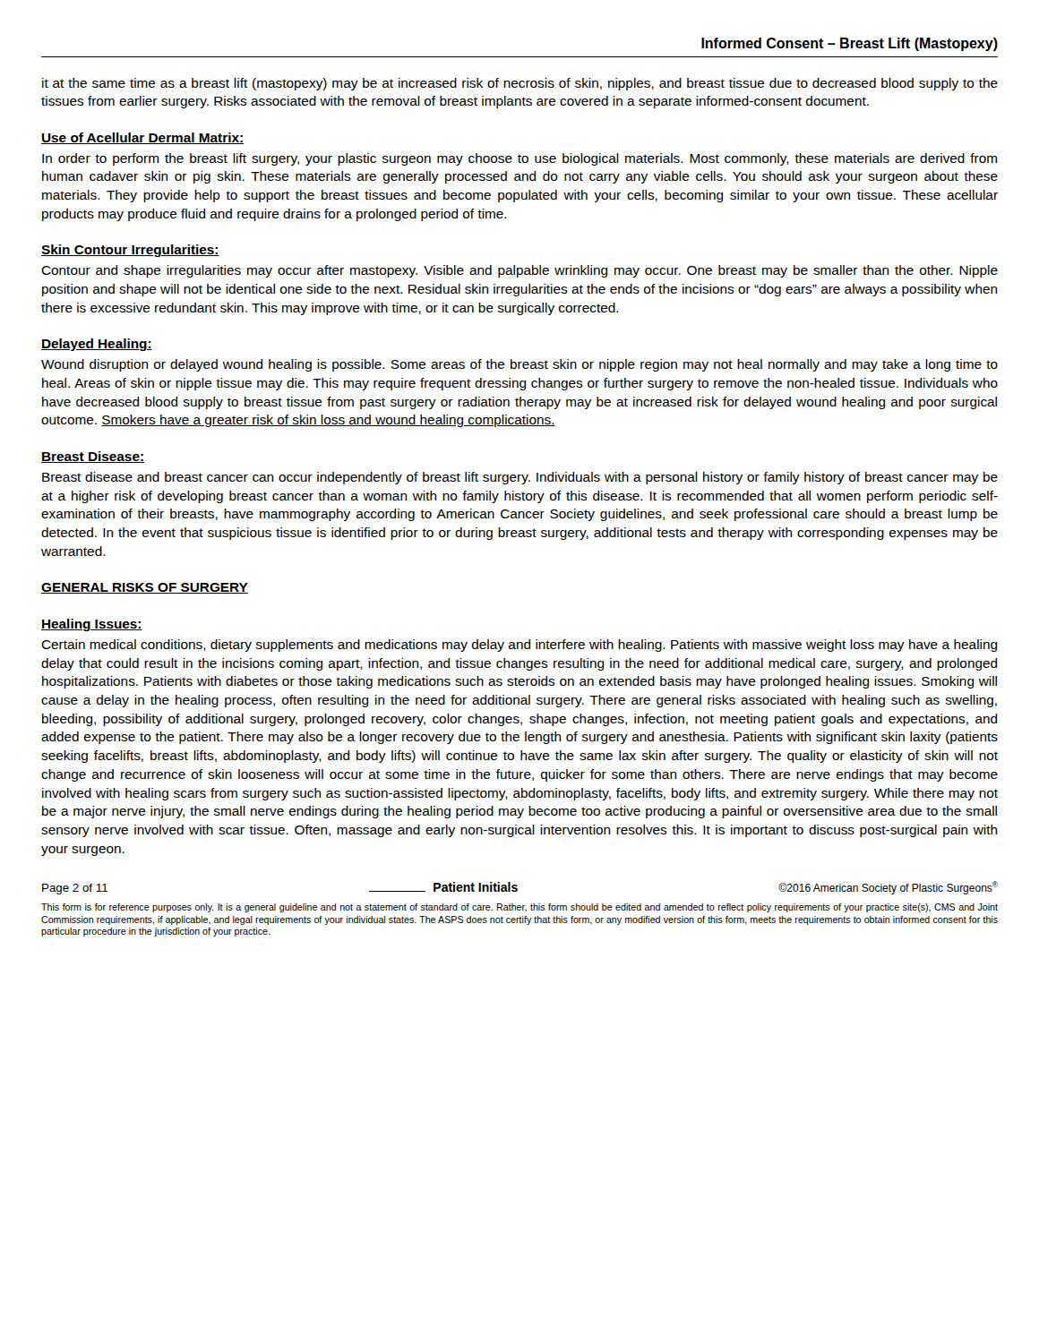Informed Consent – Breast Lift (Mastopexy)
it at the same time as a breast lift (mastopexy) may be at increased risk of necrosis of skin, nipples, and breast tissue due to decreased blood supply to the tissues from earlier surgery. Risks associated with the removal of breast implants are covered in a separate informed-consent document.
Use of Acellular Dermal Matrix:
In order to perform the breast lift surgery, your plastic surgeon may choose to use biological materials. Most commonly, these materials are derived from human cadaver skin or pig skin. These materials are generally processed and do not carry any viable cells. You should ask your surgeon about these materials. They provide help to support the breast tissues and become populated with your cells, becoming similar to your own tissue. These acellular products may produce fluid and require drains for a prolonged period of time.
Skin Contour Irregularities:
Contour and shape irregularities may occur after mastopexy. Visible and palpable wrinkling may occur. One breast may be smaller than the other. Nipple position and shape will not be identical one side to the next. Residual skin irregularities at the ends of the incisions or “dog ears” are always a possibility when there is excessive redundant skin. This may improve with time, or it can be surgically corrected.
Delayed Healing:
Wound disruption or delayed wound healing is possible. Some areas of the breast skin or nipple region may not heal normally and may take a long time to heal. Areas of skin or nipple tissue may die. This may require frequent dressing changes or further surgery to remove the non-healed tissue. Individuals who have decreased blood supply to breast tissue from past surgery or radiation therapy may be at increased risk for delayed wound healing and poor surgical outcome. Smokers have a greater risk of skin loss and wound healing complications.
Breast Disease:
Breast disease and breast cancer can occur independently of breast lift surgery. Individuals with a personal history or family history of breast cancer may be at a higher risk of developing breast cancer than a woman with no family history of this disease. It is recommended that all women perform periodic self- examination of their breasts, have mammography according to American Cancer Society guidelines, and seek professional care should a breast lump be detected. In the event that suspicious tissue is identified prior to or during breast surgery, additional tests and therapy with corresponding expenses may be warranted.
GENERAL RISKS OF SURGERY
Healing Issues:
Certain medical conditions, dietary supplements and medications may delay and interfere with healing. Patients with massive weight loss may have a healing delay that could result in the incisions coming apart, infection, and tissue changes resulting in the need for additional medical care, surgery, and prolonged hospitalizations. Patients with diabetes or those taking medications such as steroids on an extended basis may have prolonged healing issues. Smoking will cause a delay in the healing process, often resulting in the need for additional surgery. There are general risks associated with healing such as swelling, bleeding, possibility of additional surgery, prolonged recovery, color changes, shape changes, infection, not meeting patient goals and expectations, and added expense to the patient. There may also be a longer recovery due to the length of surgery and anesthesia. Patients with significant skin laxity (patients seeking facelifts, breast lifts, abdominoplasty, and body lifts) will continue to have the same lax skin after surgery. The quality or elasticity of skin will not change and recurrence of skin looseness will occur at some time in the future, quicker for some than others. There are nerve endings that may become involved with healing scars from surgery such as suction-assisted lipectomy, abdominoplasty, facelifts, body lifts, and extremity surgery. While there may not be a major nerve injury, the small nerve endings during the healing period may become too active producing a painful or oversensitive area due to the small sensory nerve involved with scar tissue. Often, massage and early non-surgical intervention resolves this. It is important to discuss post-surgical pain with your surgeon.
Page 2 of 11 Patient Initials ©2016 American Society of Plastic Surgeons®
This form is for reference purposes only. It is a general guideline and not a statement of standard of care. Rather, this form should be edited and amended to reflect policy requirements of your practice site(s), CMS and Joint Commission requirements, if applicable, and legal requirements of your individual states. The ASPS does not certify that this form, or any modified version of this form, meets the requirements to obtain informed consent for this particular procedure in the jurisdiction of your practice.